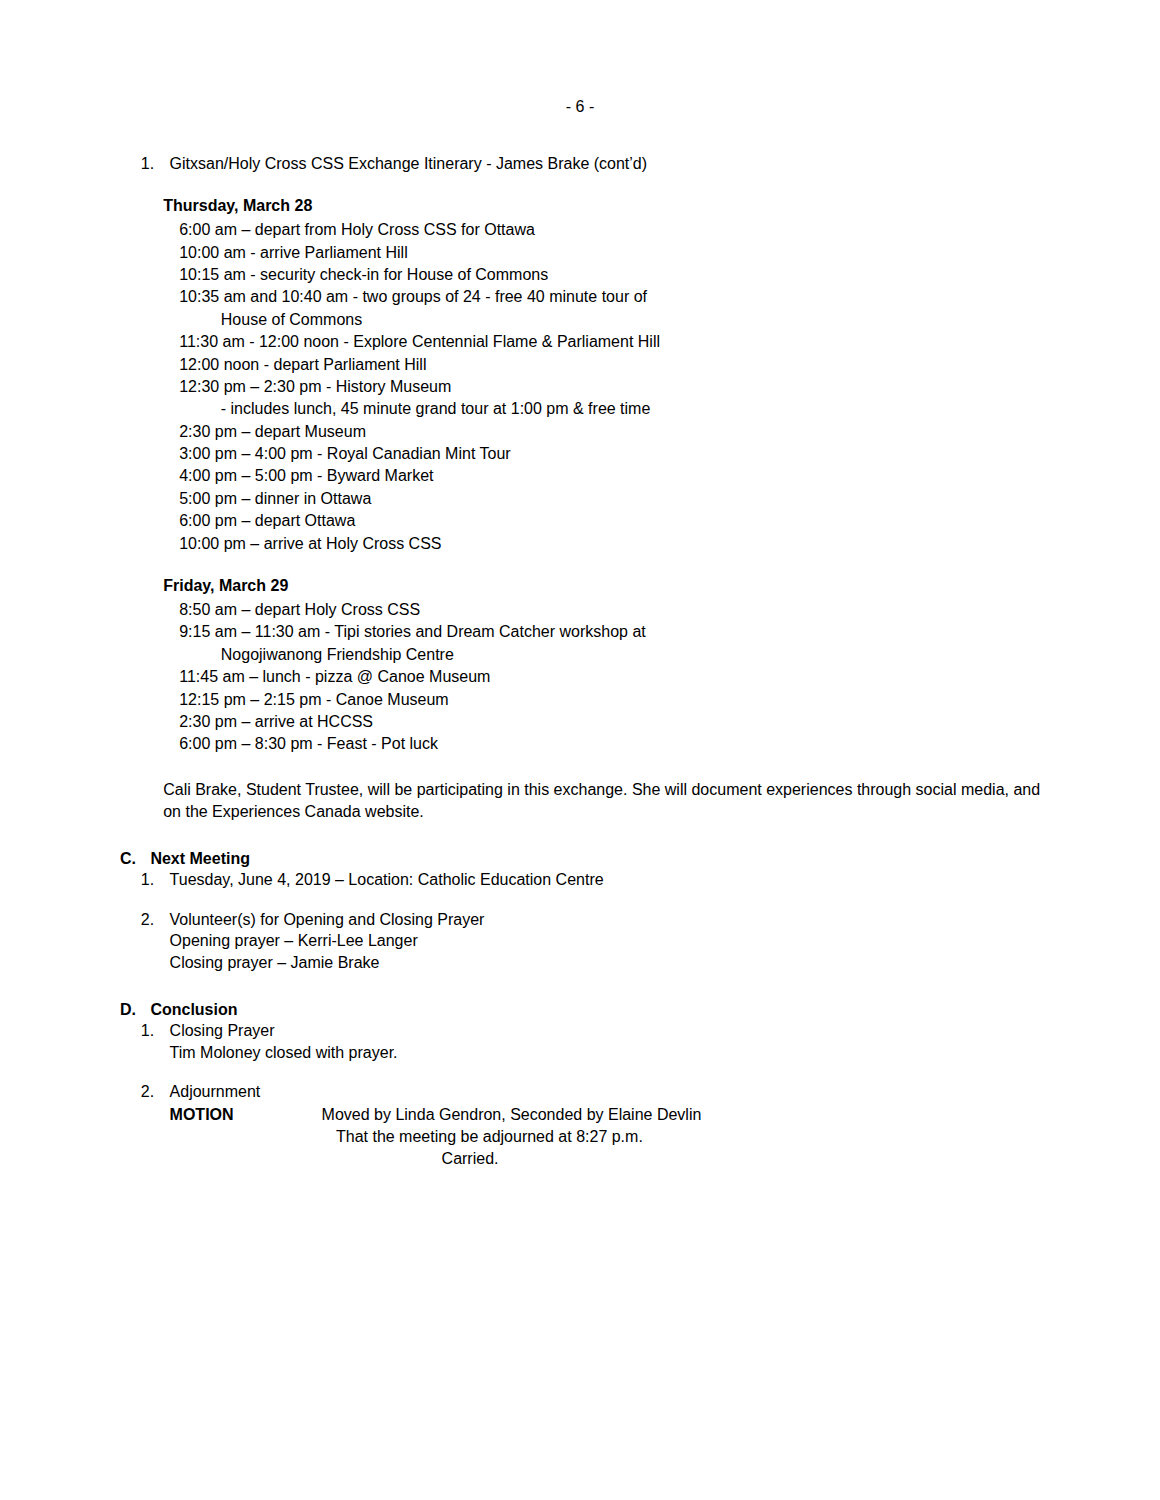- 6 -
1.
Gitxsan/Holy Cross CSS Exchange Itinerary - James Brake (cont’d)
Thursday, March 28
6:00 am – depart from Holy Cross CSS for Ottawa
10:00 am - arrive Parliament Hill
10:15 am - security check-in for House of Commons
10:35 am and 10:40 am - two groups of 24 - free 40 minute tour of
House of Commons
11:30 am - 12:00 noon - Explore Centennial Flame & Parliament Hill
12:00 noon - depart Parliament Hill
12:30 pm – 2:30 pm - History Museum
- includes lunch, 45 minute grand tour at 1:00 pm & free time
2:30 pm – depart Museum
3:00 pm – 4:00 pm - Royal Canadian Mint Tour
4:00 pm – 5:00 pm - Byward Market
5:00 pm – dinner in Ottawa
6:00 pm – depart Ottawa
10:00 pm – arrive at Holy Cross CSS
Friday, March 29
8:50 am – depart Holy Cross CSS
9:15 am – 11:30 am - Tipi stories and Dream Catcher workshop at
Nogojiwanong Friendship Centre
11:45 am – lunch - pizza @ Canoe Museum
12:15 pm – 2:15 pm - Canoe Museum
2:30 pm – arrive at HCCSS
6:00 pm – 8:30 pm - Feast - Pot luck
Cali Brake, Student Trustee, will be participating in this exchange. She will document experiences through social media, and on the Experiences Canada website.
C.
Next Meeting
1.
Tuesday, June 4, 2019 – Location: Catholic Education Centre
2.
Volunteer(s) for Opening and Closing Prayer
Opening prayer – Kerri-Lee Langer
Closing prayer – Jamie Brake
D.
Conclusion
1.
Closing Prayer
Tim Moloney closed with prayer.
2.
Adjournment
MOTION
Moved by Linda Gendron, Seconded by Elaine Devlin
That the meeting be adjourned at 8:27 p.m.
Carried.